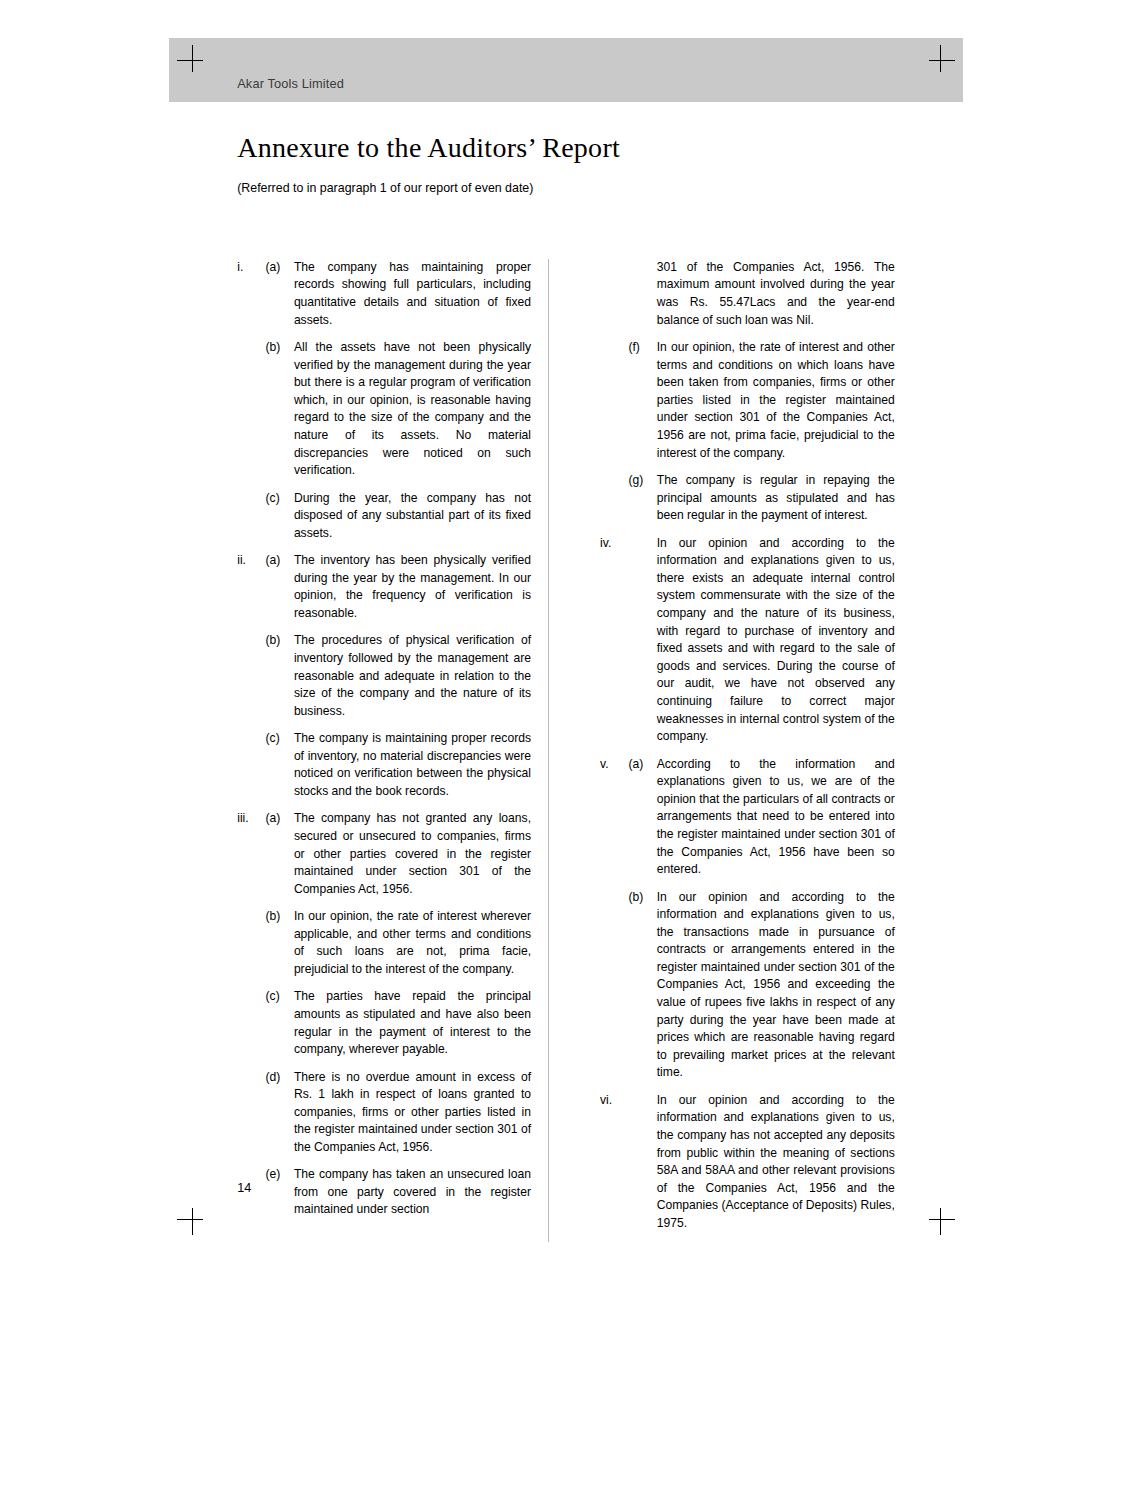Akar Tools Limited
Annexure to the Auditors’ Report
(Referred to in paragraph 1 of our report of even date)
| i. | (a) | The company has maintaining proper records showing full particulars, including quantitative details and situation of fixed assets. |
| | (b) | All the assets have not been physically verified by the management during the year but there is a regular program of verification which, in our opinion, is reasonable having regard to the size of the company and the nature of its assets. No material discrepancies were noticed on such verification. |
| | (c) | During the year, the company has not disposed of any substantial part of its fixed assets. |
| ii. | (a) | The inventory has been physically verified during the year by the management. In our opinion, the frequency of verification is reasonable. |
| | (b) | The procedures of physical verification of inventory followed by the management are reasonable and adequate in relation to the size of the company and the nature of its business. |
| | (c) | The company is maintaining proper records of inventory, no material discrepancies were noticed on verification between the physical stocks and the book records. |
| iii. | (a) | The company has not granted any loans, secured or unsecured to companies, firms or other parties covered in the register maintained under section 301 of the Companies Act, 1956. |
| | (b) | In our opinion, the rate of interest wherever applicable, and other terms and conditions of such loans are not, prima facie, prejudicial to the interest of the company. |
| | (c) | The parties have repaid the principal amounts as stipulated and have also been regular in the payment of interest to the company, wherever payable. |
| | (d) | There is no overdue amount in excess of Rs. 1 lakh in respect of loans granted to companies, firms or other parties listed in the register maintained under section 301 of the Companies Act, 1956. |
| | (e) | The company has taken an unsecured loan from one party covered in the register maintained under section |
| | | 301 of the Companies Act, 1956. The maximum amount involved during the year was Rs. 55.47Lacs and the year-end balance of such loan was Nil. |
| | (f) | In our opinion, the rate of interest and other terms and conditions on which loans have been taken from companies, firms or other parties listed in the register maintained under section 301 of the Companies Act, 1956 are not, prima facie, prejudicial to the interest of the company. |
| | (g) | The company is regular in repaying the principal amounts as stipulated and has been regular in the payment of interest. |
| iv. | | In our opinion and according to the information and explanations given to us, there exists an adequate internal control system commensurate with the size of the company and the nature of its business, with regard to purchase of inventory and fixed assets and with regard to the sale of goods and services. During the course of our audit, we have not observed any continuing failure to correct major weaknesses in internal control system of the company. |
| v. | (a) | According to the information and explanations given to us, we are of the opinion that the particulars of all contracts or arrangements that need to be entered into the register maintained under section 301 of the Companies Act, 1956 have been so entered. |
| | (b) | In our opinion and according to the information and explanations given to us, the transactions made in pursuance of contracts or arrangements entered in the register maintained under section 301 of the Companies Act, 1956 and exceeding the value of rupees five lakhs in respect of any party during the year have been made at prices which are reasonable having regard to prevailing market prices at the relevant time. |
| vi. | | In our opinion and according to the information and explanations given to us, the company has not accepted any deposits from public within the meaning of sections 58A and 58AA and other relevant provisions of the Companies Act, 1956 and the Companies (Acceptance of Deposits) Rules, 1975. |
14